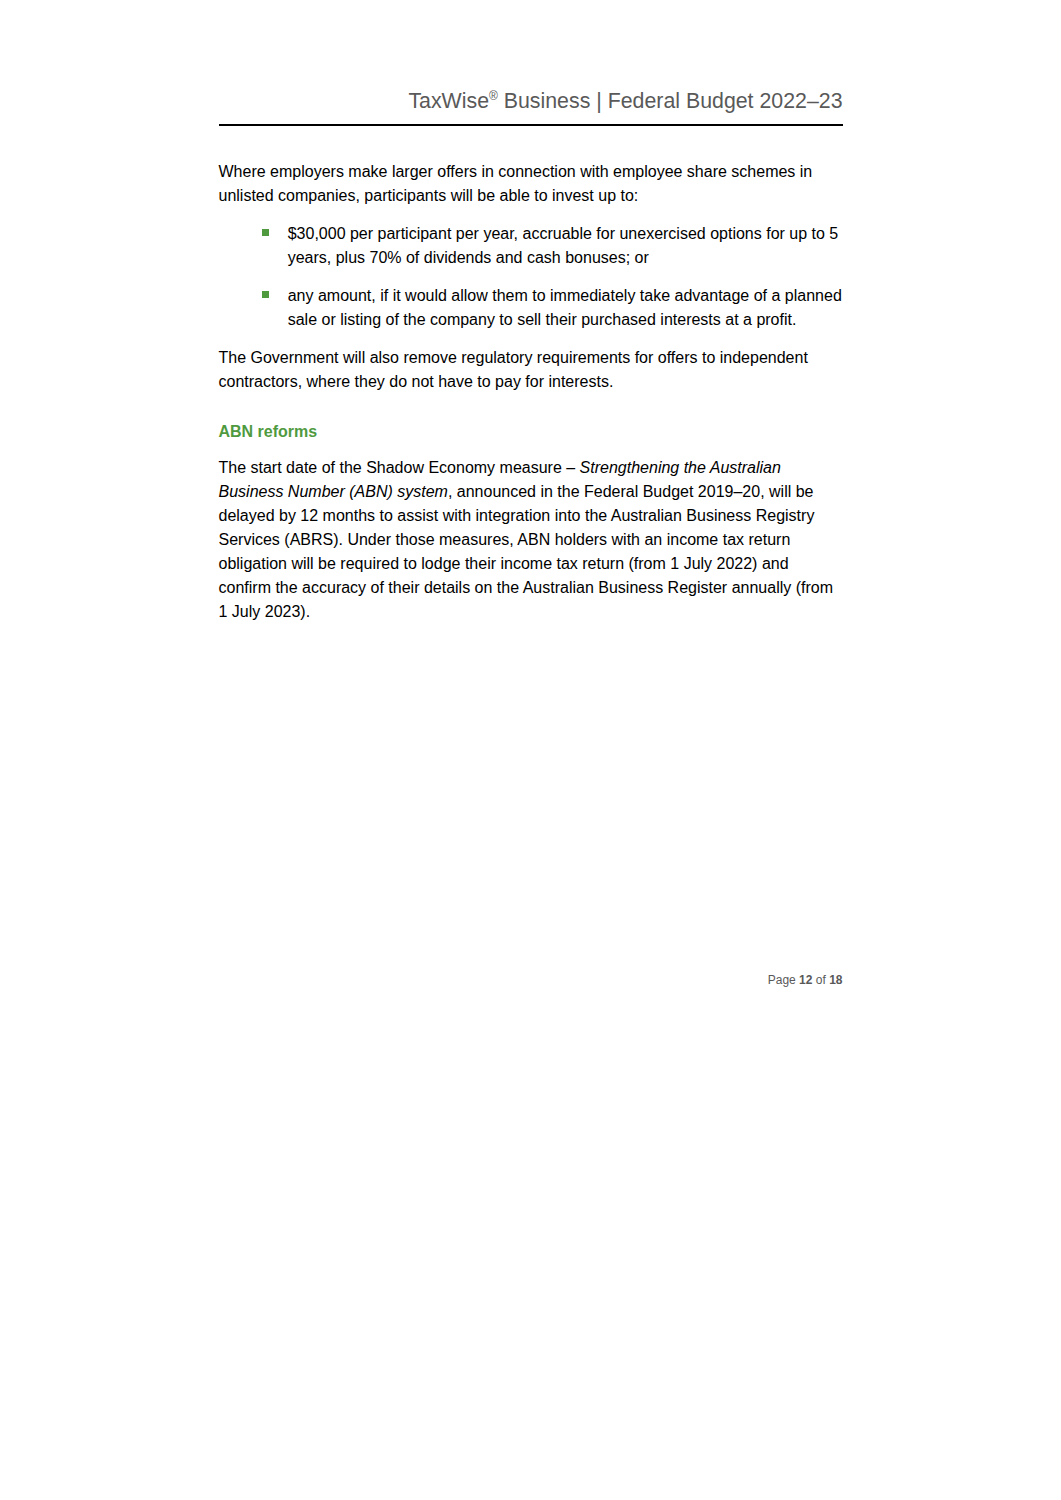TaxWise® Business | Federal Budget 2022–23
Where employers make larger offers in connection with employee share schemes in unlisted companies, participants will be able to invest up to:
$30,000 per participant per year, accruable for unexercised options for up to 5 years, plus 70% of dividends and cash bonuses; or
any amount, if it would allow them to immediately take advantage of a planned sale or listing of the company to sell their purchased interests at a profit.
The Government will also remove regulatory requirements for offers to independent contractors, where they do not have to pay for interests.
ABN reforms
The start date of the Shadow Economy measure – Strengthening the Australian Business Number (ABN) system, announced in the Federal Budget 2019–20, will be delayed by 12 months to assist with integration into the Australian Business Registry Services (ABRS). Under those measures, ABN holders with an income tax return obligation will be required to lodge their income tax return (from 1 July 2022) and confirm the accuracy of their details on the Australian Business Register annually (from 1 July 2023).
Page 12 of 18